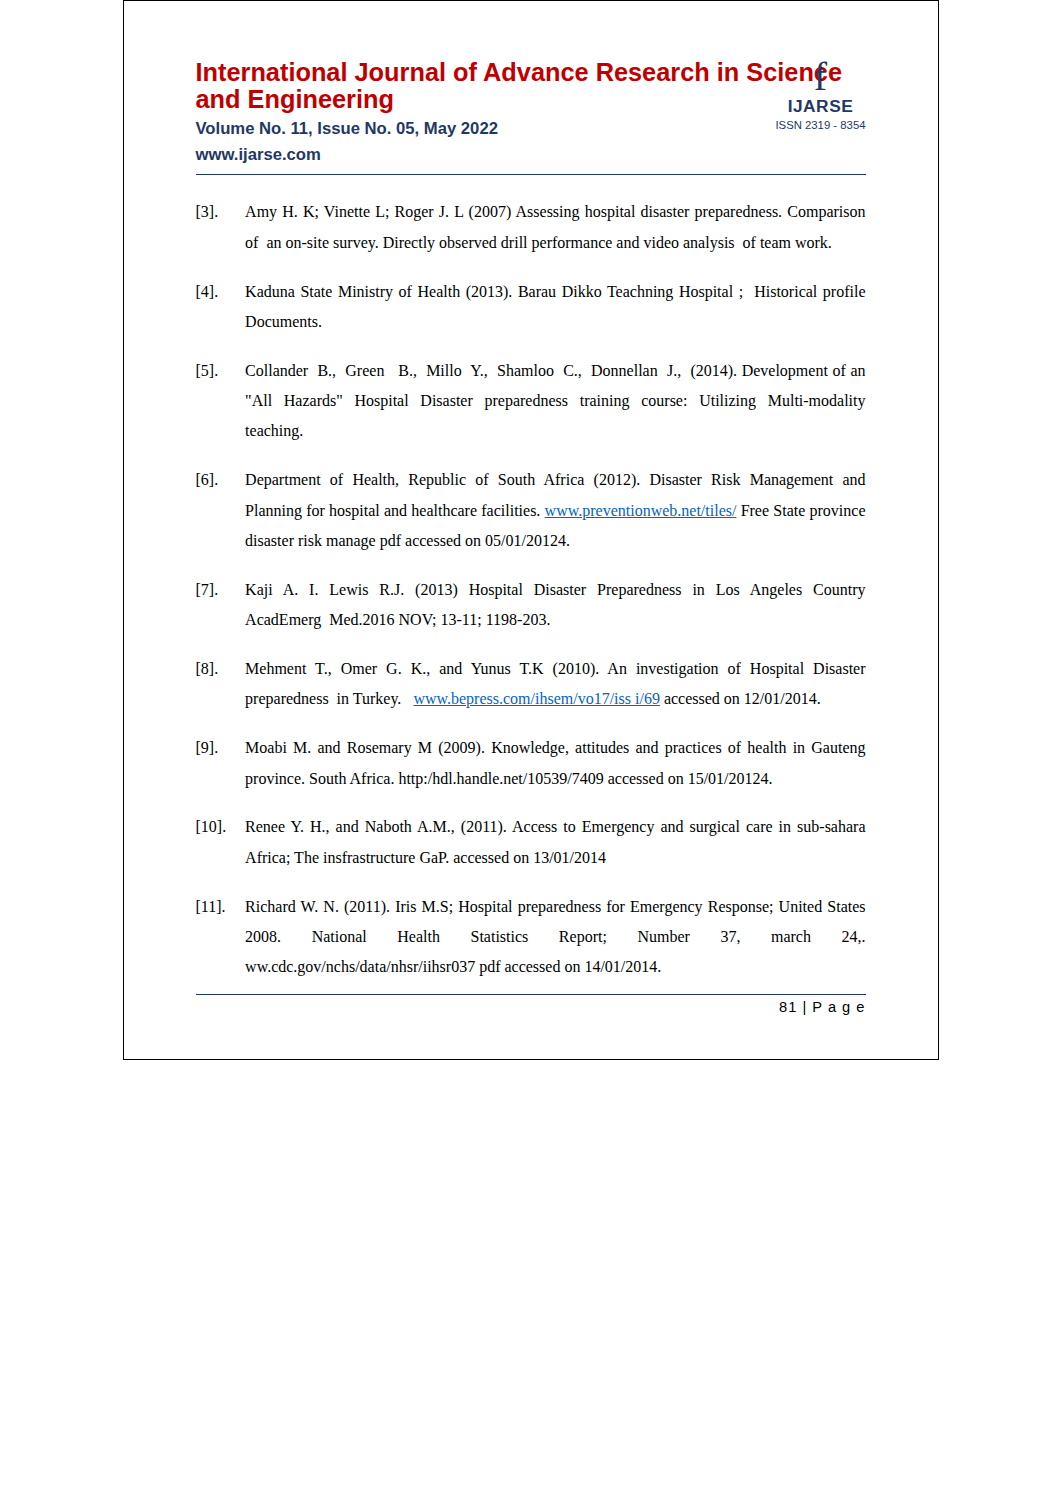f
IJARSE
ISSN 2319 - 8354
International Journal of Advance Research in Science and Engineering
Volume No. 11, Issue No. 05, May 2022
www.ijarse.com
[3]. Amy H. K; Vinette L; Roger J. L (2007) Assessing hospital disaster preparedness. Comparison of an on-site survey. Directly observed drill performance and video analysis of team work.
[4]. Kaduna State Ministry of Health (2013). Barau Dikko Teachning Hospital ; Historical profile Documents.
[5]. Collander B., Green B., Millo Y., Shamloo C., Donnellan J., (2014). Development of an "All Hazards" Hospital Disaster preparedness training course: Utilizing Multi-modality teaching.
[6]. Department of Health, Republic of South Africa (2012). Disaster Risk Management and Planning for hospital and healthcare facilities. www.preventionweb.net/tiles/ Free State province disaster risk manage pdf accessed on 05/01/20124.
[7]. Kaji A. I. Lewis R.J. (2013) Hospital Disaster Preparedness in Los Angeles Country AcadEmerg Med.2016 NOV; 13-11; 1198-203.
[8]. Mehment T., Omer G. K., and Yunus T.K (2010). An investigation of Hospital Disaster preparedness in Turkey. www.bepress.com/ihsem/vo17/iss i/69 accessed on 12/01/2014.
[9]. Moabi M. and Rosemary M (2009). Knowledge, attitudes and practices of health in Gauteng province. South Africa. http:/hdl.handle.net/10539/7409 accessed on 15/01/20124.
[10]. Renee Y. H., and Naboth A.M., (2011). Access to Emergency and surgical care in sub-sahara Africa; The insfrastructure GaP. accessed on 13/01/2014
[11]. Richard W. N. (2011). Iris M.S; Hospital preparedness for Emergency Response; United States 2008. National Health Statistics Report; Number 37, march 24,. ww.cdc.gov/nchs/data/nhsr/iihsr037 pdf accessed on 14/01/2014.
81 | P a g e